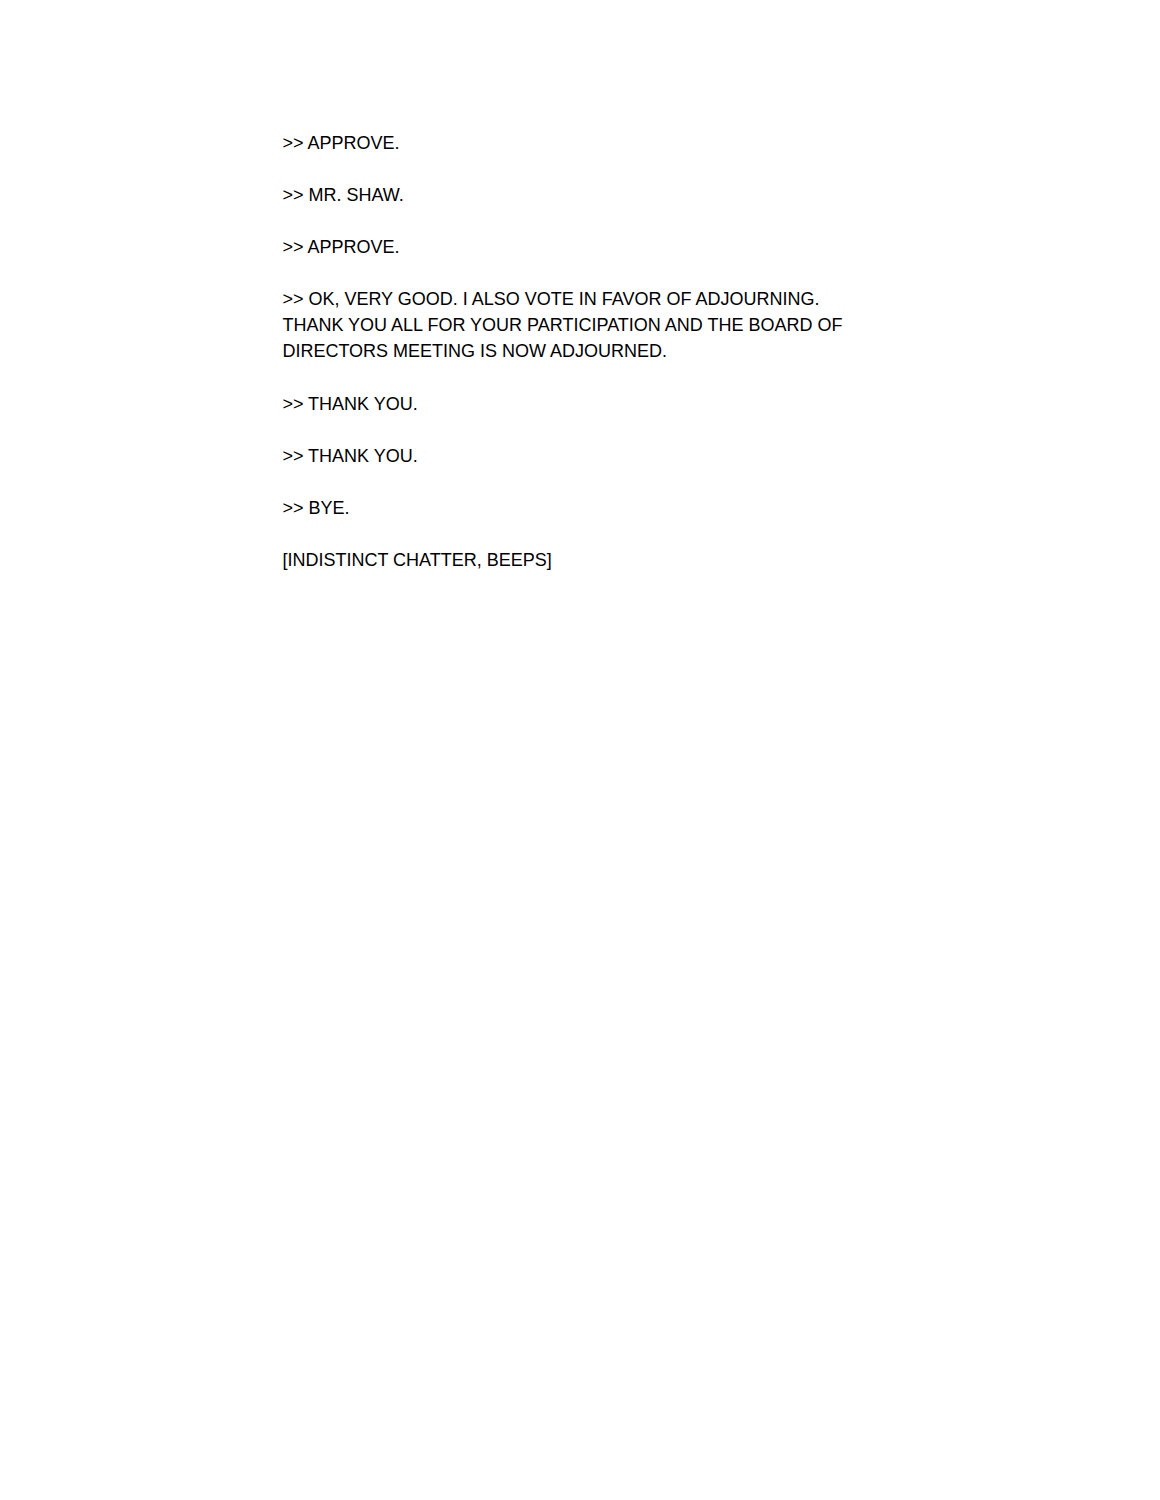>> APPROVE.
>> MR. SHAW.
>> APPROVE.
>> OK, VERY GOOD. I ALSO VOTE IN FAVOR OF ADJOURNING. THANK YOU ALL FOR YOUR PARTICIPATION AND THE BOARD OF DIRECTORS MEETING IS NOW ADJOURNED.
>> THANK YOU.
>> THANK YOU.
>> BYE.
[INDISTINCT CHATTER, BEEPS]